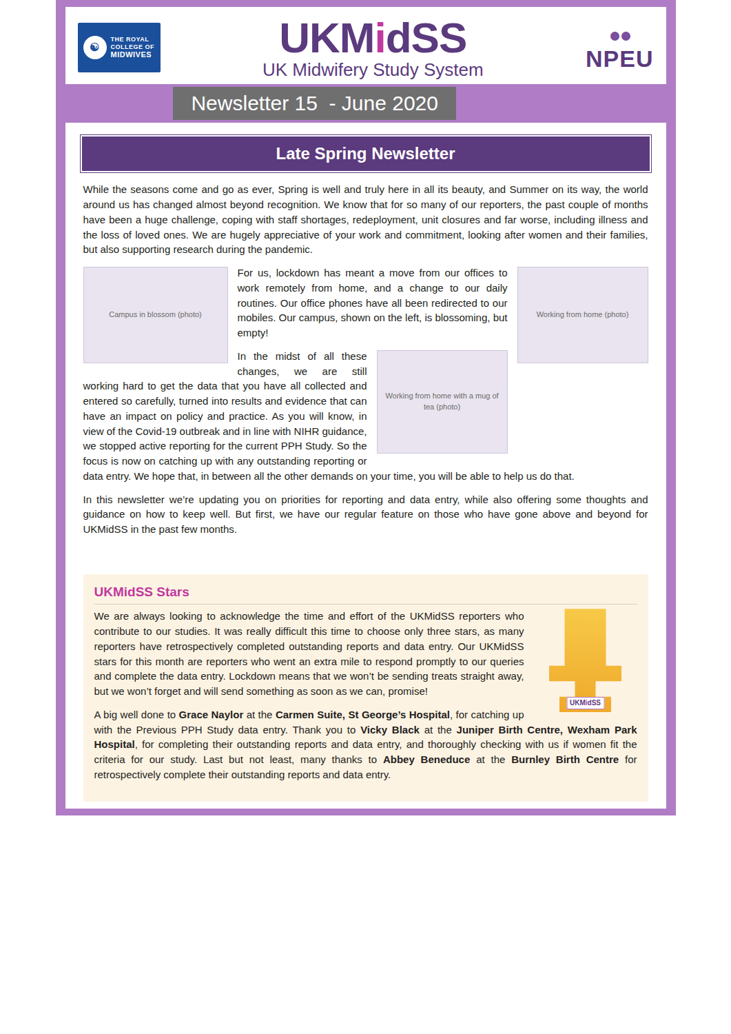☯
The Royal College of Midwives
UKMidSS
UK Midwifery Study System
●● NPEU
Newsletter 15 - June 2020
Late Spring Newsletter
While the seasons come and go as ever, Spring is well and truly here in all its beauty, and Summer on its way, the world around us has changed almost beyond recognition. We know that for so many of our reporters, the past couple of months have been a huge challenge, coping with staff shortages, redeployment, unit closures and far worse, including illness and the loss of loved ones. We are hugely appreciative of your work and commitment, looking after women and their families, but also supporting research during the pandemic.
Campus in blossom (photo)
Working from home (photo)
For us, lockdown has meant a move from our offices to work remotely from home, and a change to our daily routines. Our office phones have all been redirected to our mobiles. Our campus, shown on the left, is blossoming, but empty!
Working from home with a mug of tea (photo)
In the midst of all these changes, we are still working hard to get the data that you have all collected and entered so carefully, turned into results and evidence that can have an impact on policy and practice. As you will know, in view of the Covid-19 outbreak and in line with NIHR guidance, we stopped active reporting for the current PPH Study. So the focus is now on catching up with any outstanding reporting or data entry. We hope that, in between all the other demands on your time, you will be able to help us do that.
In this newsletter we’re updating you on priorities for reporting and data entry, while also offering some thoughts and guidance on how to keep well. But first, we have our regular feature on those who have gone above and beyond for UKMidSS in the past few months.
UKMidSS Stars
UKMidSS
We are always looking to acknowledge the time and effort of the UKMidSS reporters who contribute to our studies. It was really difficult this time to choose only three stars, as many reporters have retrospectively completed outstanding reports and data entry. Our UKMidSS stars for this month are reporters who went an extra mile to respond promptly to our queries and complete the data entry. Lockdown means that we won’t be sending treats straight away, but we won’t forget and will send something as soon as we can, promise!
A big well done to Grace Naylor at the Carmen Suite, St George’s Hospital, for catching up with the Previous PPH Study data entry. Thank you to Vicky Black at the Juniper Birth Centre, Wexham Park Hospital, for completing their outstanding reports and data entry, and thoroughly checking with us if women fit the criteria for our study. Last but not least, many thanks to Abbey Beneduce at the Burnley Birth Centre for retrospectively complete their outstanding reports and data entry.